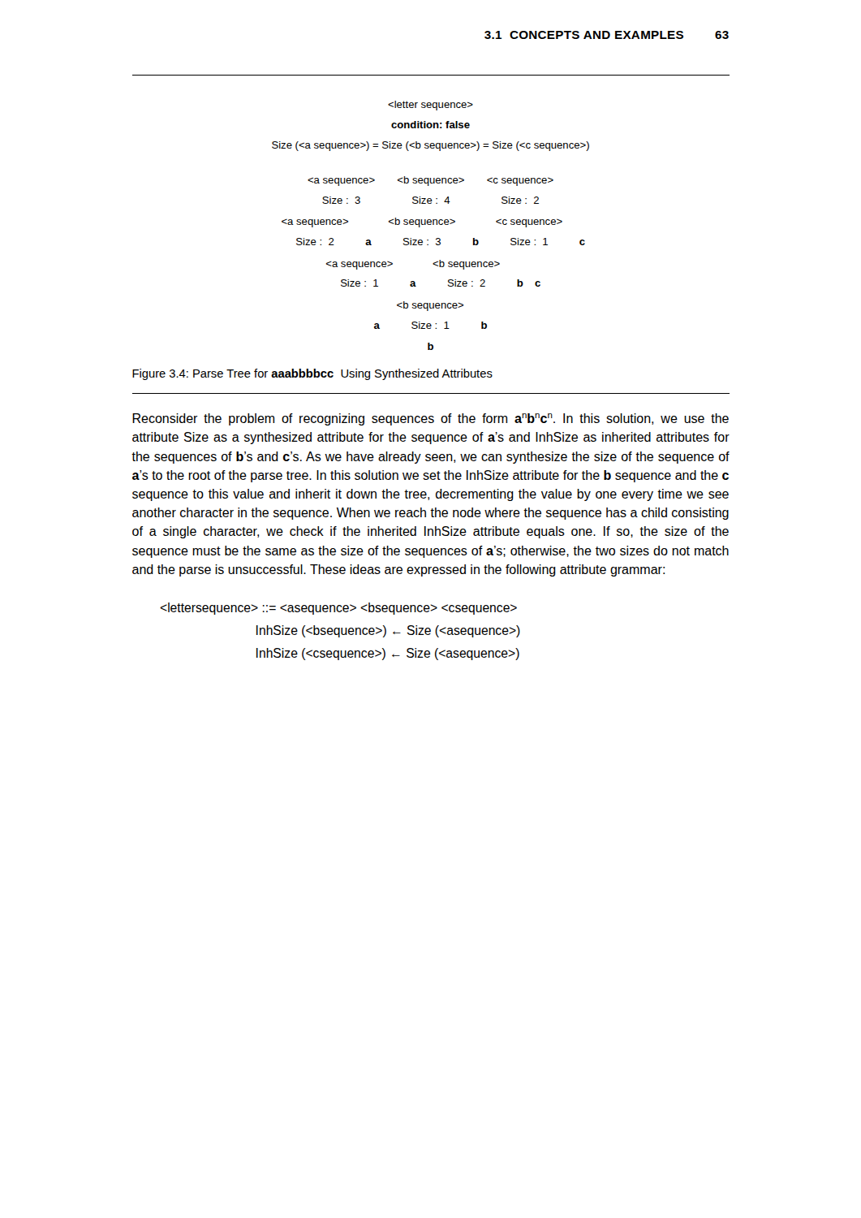3.1 Concepts and Examples 63
<letter sequence> condition: false Size (<a sequence>) = Size (<b sequence>) = Size (<c sequence>) <a sequence> Size : 3 <b sequence> Size : 4 <c sequence> Size : 2 <a sequence> Size : 2 a <b sequence> Size : 3 b <c sequence> Size : 1 c <a sequence> Size : 1 a <b sequence> Size : 2 b c a <b sequence> Size : 1 b b
Figure 3.4: Parse Tree for aaabbbbcc Using Synthesized Attributes
Reconsider the problem of recognizing sequences of the form anbncn. In this solution, we use the attribute Size as a synthesized attribute for the sequence of a’s and InhSize as inherited attributes for the sequences of b’s and c’s. As we have already seen, we can synthesize the size of the sequence of a’s to the root of the parse tree. In this solution we set the InhSize attribute for the b sequence and the c sequence to this value and inherit it down the tree, decrementing the value by one every time we see another character in the sequence. When we reach the node where the sequence has a child consisting of a single character, we check if the inherited InhSize attribute equals one. If so, the size of the sequence must be the same as the size of the sequences of a’s; otherwise, the two sizes do not match and the parse is unsuccessful. These ideas are expressed in the following attribute grammar:
<lettersequence> ::= <asequence> <bsequence> <csequence> InhSize (<bsequence>) ← Size (<asequence>) InhSize (<csequence>) ← Size (<asequence>)